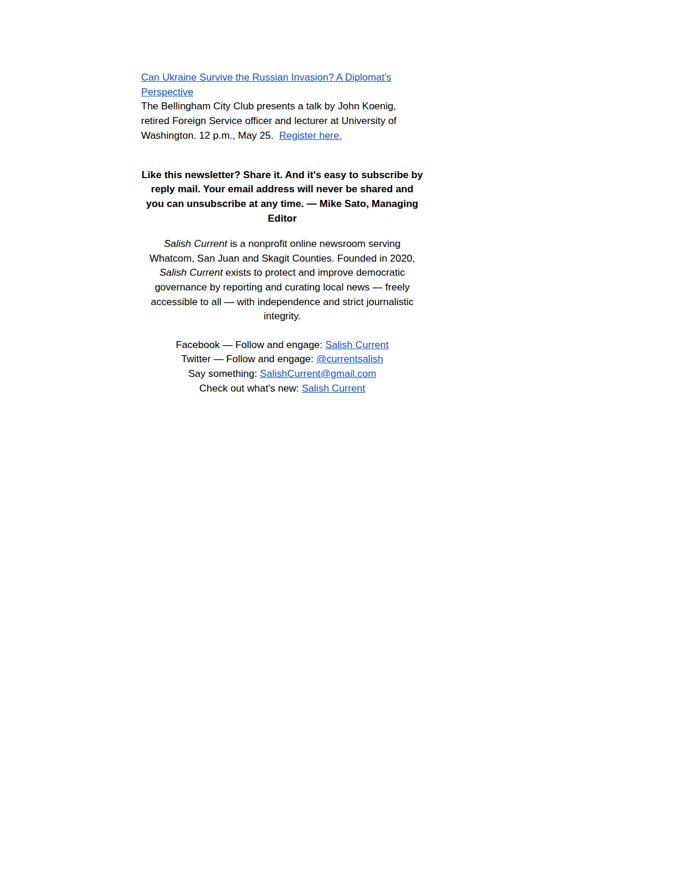Can Ukraine Survive the Russian Invasion? A Diplomat's Perspective
The Bellingham City Club presents a talk by John Koenig, retired Foreign Service officer and lecturer at University of Washington. 12 p.m., May 25. Register here.
Like this newsletter? Share it. And it's easy to subscribe by reply mail. Your email address will never be shared and you can unsubscribe at any time. — Mike Sato, Managing Editor
Salish Current is a nonprofit online newsroom serving Whatcom, San Juan and Skagit Counties. Founded in 2020, Salish Current exists to protect and improve democratic governance by reporting and curating local news — freely accessible to all — with independence and strict journalistic integrity.
Facebook — Follow and engage: Salish Current
Twitter — Follow and engage: @currentsalish
Say something: SalishCurrent@gmail.com
Check out what's new: Salish Current